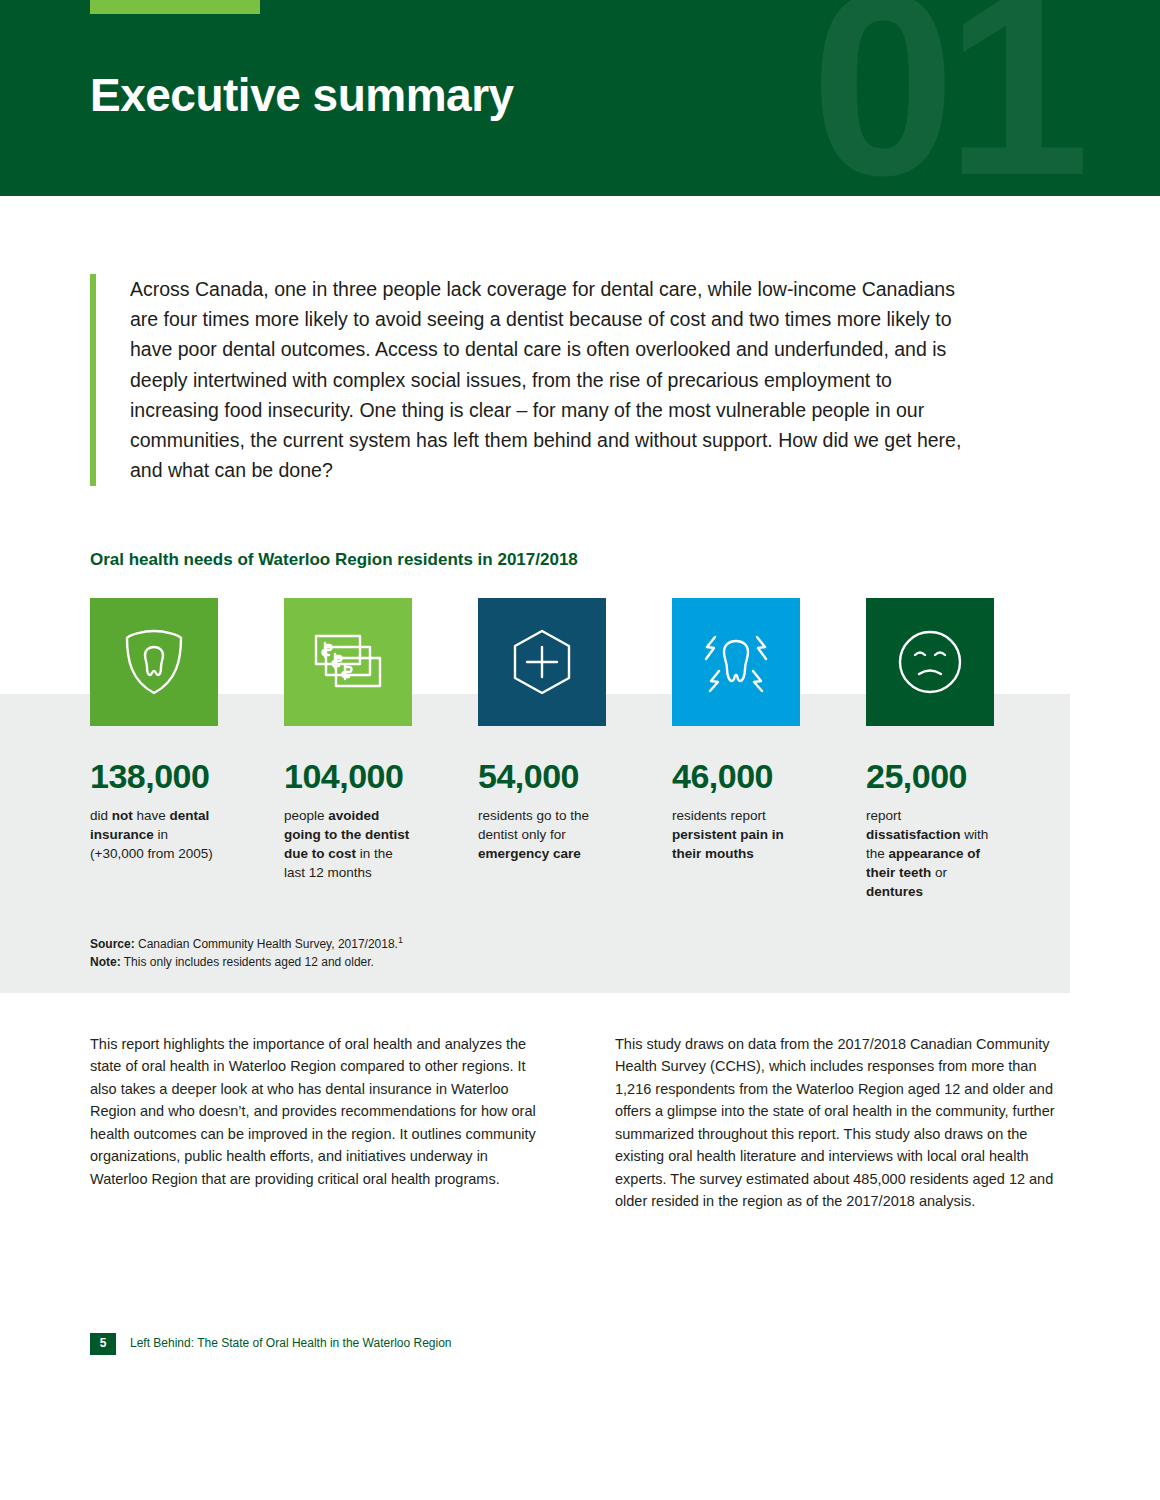01
Executive summary
Across Canada, one in three people lack coverage for dental care, while low-income Canadians are four times more likely to avoid seeing a dentist because of cost and two times more likely to have poor dental outcomes. Access to dental care is often overlooked and underfunded, and is deeply intertwined with complex social issues, from the rise of precarious employment to increasing food insecurity. One thing is clear – for many of the most vulnerable people in our communities, the current system has left them behind and without support. How did we get here, and what can be done?
Oral health needs of Waterloo Region residents in 2017/2018
138,000
did not have dental insurance in (+30,000 from 2005)
104,000
people avoided going to the dentist due to cost in the last 12 months
54,000
residents go to the dentist only for emergency care
46,000
residents report persistent pain in their mouths
25,000
report dissatisfaction with the appearance of their teeth or dentures
Source: Canadian Community Health Survey, 2017/2018.1
Note: This only includes residents aged 12 and older.
This report highlights the importance of oral health and analyzes the state of oral health in Waterloo Region compared to other regions. It also takes a deeper look at who has dental insurance in Waterloo Region and who doesn’t, and provides recommendations for how oral health outcomes can be improved in the region. It outlines community organizations, public health efforts, and initiatives underway in Waterloo Region that are providing critical oral health programs.
This study draws on data from the 2017/2018 Canadian Community Health Survey (CCHS), which includes responses from more than 1,216 respondents from the Waterloo Region aged 12 and older and offers a glimpse into the state of oral health in the community, further summarized throughout this report. This study also draws on the existing oral health literature and interviews with local oral health experts. The survey estimated about 485,000 residents aged 12 and older resided in the region as of the 2017/2018 analysis.
5 Left Behind: The State of Oral Health in the Waterloo Region